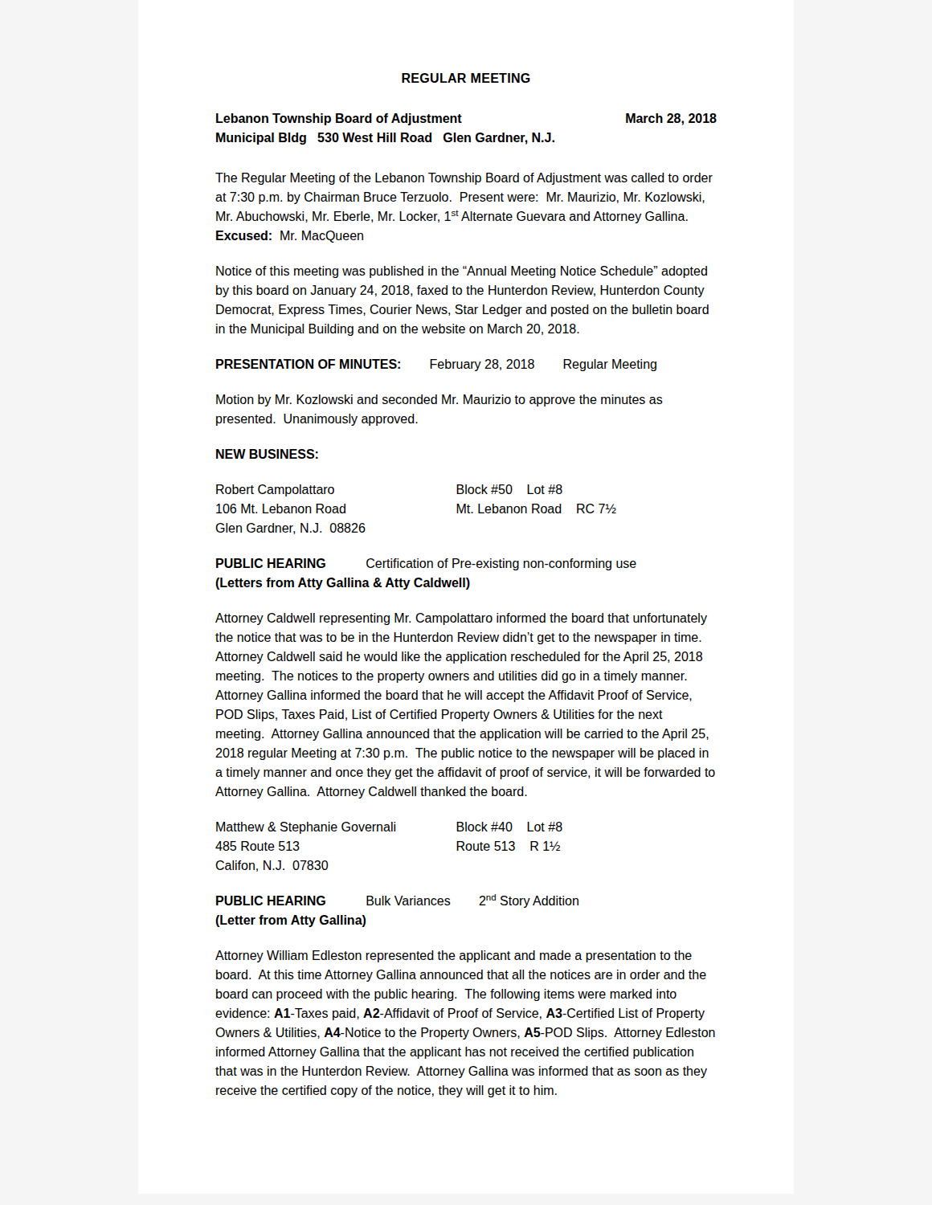REGULAR MEETING
Lebanon Township Board of Adjustment March 28, 2018
Municipal Bldg 530 West Hill Road Glen Gardner, N.J.
The Regular Meeting of the Lebanon Township Board of Adjustment was called to order at 7:30 p.m. by Chairman Bruce Terzuolo. Present were: Mr. Maurizio, Mr. Kozlowski, Mr. Abuchowski, Mr. Eberle, Mr. Locker, 1st Alternate Guevara and Attorney Gallina. Excused: Mr. MacQueen
Notice of this meeting was published in the “Annual Meeting Notice Schedule” adopted by this board on January 24, 2018, faxed to the Hunterdon Review, Hunterdon County Democrat, Express Times, Courier News, Star Ledger and posted on the bulletin board in the Municipal Building and on the website on March 20, 2018.
PRESENTATION OF MINUTES: February 28, 2018 Regular Meeting
Motion by Mr. Kozlowski and seconded Mr. Maurizio to approve the minutes as presented. Unanimously approved.
NEW BUSINESS:
| Robert Campolattaro | Block #50 Lot #8 |
| 106 Mt. Lebanon Road | Mt. Lebanon Road RC 7½ |
| Glen Gardner, N.J. 08826 | |
PUBLIC HEARING Certification of Pre-existing non-conforming use
(Letters from Atty Gallina & Atty Caldwell)
Attorney Caldwell representing Mr. Campolattaro informed the board that unfortunately the notice that was to be in the Hunterdon Review didn’t get to the newspaper in time. Attorney Caldwell said he would like the application rescheduled for the April 25, 2018 meeting. The notices to the property owners and utilities did go in a timely manner. Attorney Gallina informed the board that he will accept the Affidavit Proof of Service, POD Slips, Taxes Paid, List of Certified Property Owners & Utilities for the next meeting. Attorney Gallina announced that the application will be carried to the April 25, 2018 regular Meeting at 7:30 p.m. The public notice to the newspaper will be placed in a timely manner and once they get the affidavit of proof of service, it will be forwarded to Attorney Gallina. Attorney Caldwell thanked the board.
| Matthew & Stephanie Governali | Block #40 Lot #8 |
| 485 Route 513 | Route 513 R 1½ |
| Califon, N.J. 07830 | |
PUBLIC HEARING Bulk Variances 2nd Story Addition
(Letter from Atty Gallina)
Attorney William Edleston represented the applicant and made a presentation to the board. At this time Attorney Gallina announced that all the notices are in order and the board can proceed with the public hearing. The following items were marked into evidence: A1-Taxes paid, A2-Affidavit of Proof of Service, A3-Certified List of Property Owners & Utilities, A4-Notice to the Property Owners, A5-POD Slips. Attorney Edleston informed Attorney Gallina that the applicant has not received the certified publication that was in the Hunterdon Review. Attorney Gallina was informed that as soon as they receive the certified copy of the notice, they will get it to him.